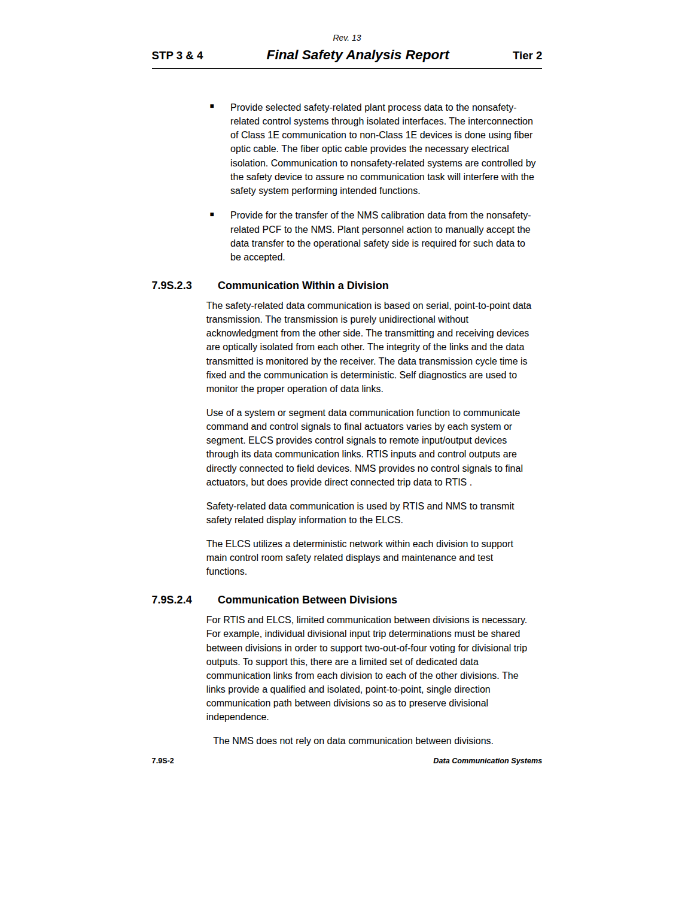Rev. 13
STP 3 & 4
Final Safety Analysis Report
Tier 2
Provide selected safety-related plant process data to the nonsafety-related control systems through isolated interfaces. The interconnection of Class 1E communication to non-Class 1E devices is done using fiber optic cable. The fiber optic cable provides the necessary electrical isolation. Communication to nonsafety-related systems are controlled by the safety device to assure no communication task will interfere with the safety system performing intended functions.
Provide for the transfer of the NMS calibration data from the nonsafety-related PCF to the NMS. Plant personnel action to manually accept the data transfer to the operational safety side is required for such data to be accepted.
7.9S.2.3 Communication Within a Division
The safety-related data communication is based on serial, point-to-point data transmission. The transmission is purely unidirectional without acknowledgment from the other side. The transmitting and receiving devices are optically isolated from each other. The integrity of the links and the data transmitted is monitored by the receiver. The data transmission cycle time is fixed and the communication is deterministic. Self diagnostics are used to monitor the proper operation of data links.
Use of a system or segment data communication function to communicate command and control signals to final actuators varies by each system or segment. ELCS provides control signals to remote input/output devices through its data communication links. RTIS inputs and control outputs are directly connected to field devices. NMS provides no control signals to final actuators, but does provide direct connected trip data to RTIS .
Safety-related data communication is used by RTIS and NMS to transmit safety related display information to the ELCS.
The ELCS utilizes a deterministic network within each division to support main control room safety related displays and maintenance and test functions.
7.9S.2.4 Communication Between Divisions
For RTIS and ELCS, limited communication between divisions is necessary. For example, individual divisional input trip determinations must be shared between divisions in order to support two-out-of-four voting for divisional trip outputs. To support this, there are a limited set of dedicated data communication links from each division to each of the other divisions. The links provide a qualified and isolated, point-to-point, single direction communication path between divisions so as to preserve divisional independence.
The NMS does not rely on data communication between divisions.
7.9S-2
Data Communication Systems